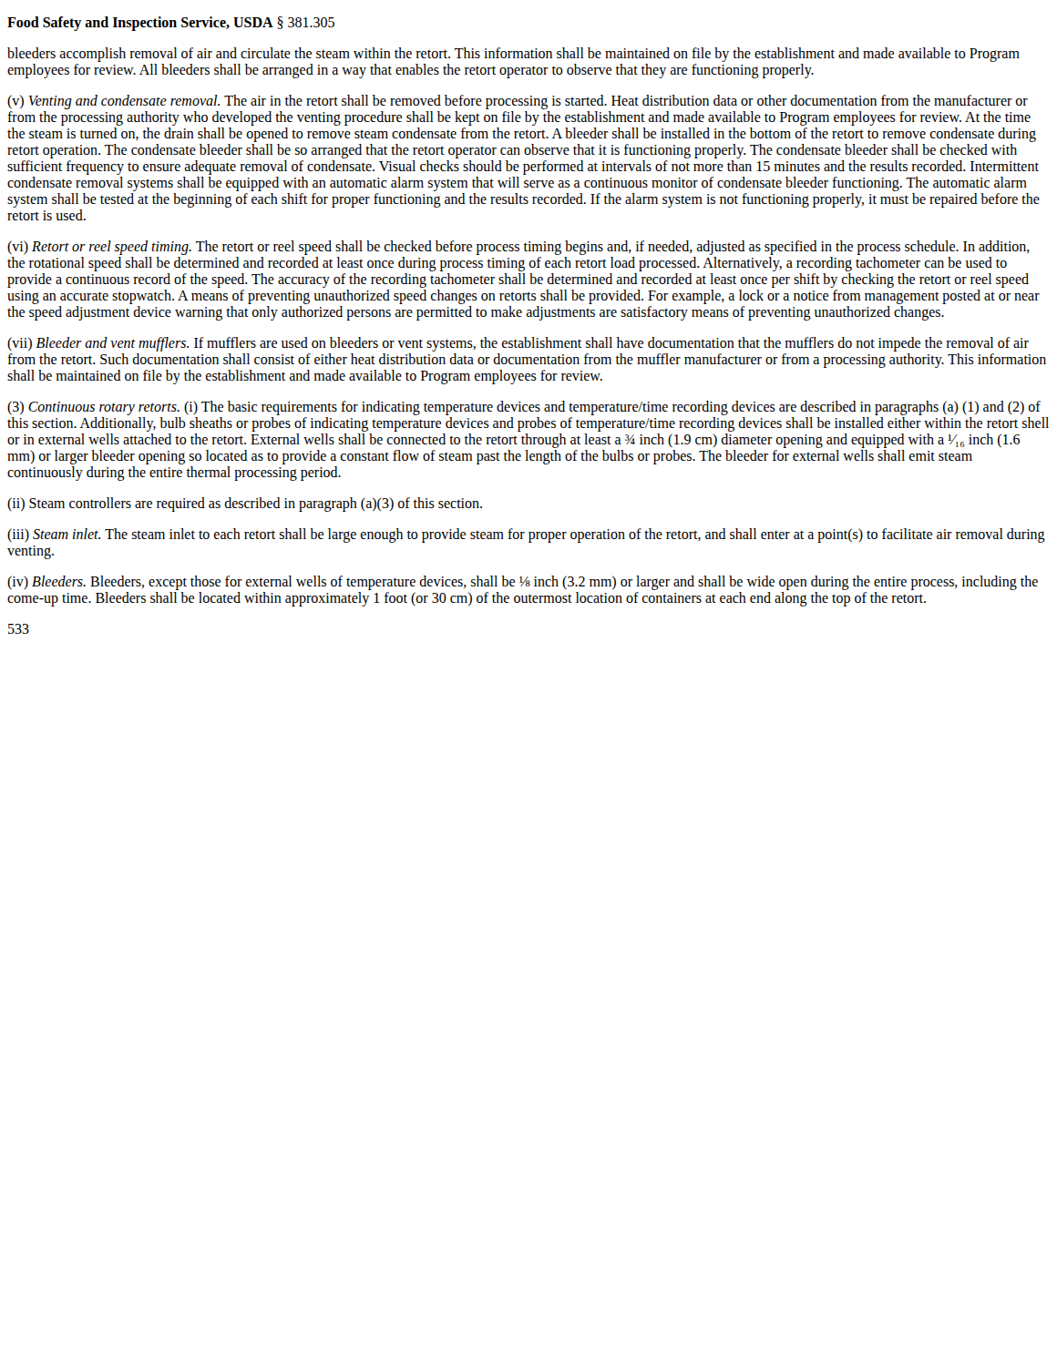Food Safety and Inspection Service, USDA § 381.305
bleeders accomplish removal of air and circulate the steam within the retort. This information shall be maintained on file by the establishment and made available to Program employees for review. All bleeders shall be arranged in a way that enables the retort operator to observe that they are functioning properly.
(v) Venting and condensate removal. The air in the retort shall be removed before processing is started. Heat distribution data or other documentation from the manufacturer or from the processing authority who developed the venting procedure shall be kept on file by the establishment and made available to Program employees for review. At the time the steam is turned on, the drain shall be opened to remove steam condensate from the retort. A bleeder shall be installed in the bottom of the retort to remove condensate during retort operation. The condensate bleeder shall be so arranged that the retort operator can observe that it is functioning properly. The condensate bleeder shall be checked with sufficient frequency to ensure adequate removal of condensate. Visual checks should be performed at intervals of not more than 15 minutes and the results recorded. Intermittent condensate removal systems shall be equipped with an automatic alarm system that will serve as a continuous monitor of condensate bleeder functioning. The automatic alarm system shall be tested at the beginning of each shift for proper functioning and the results recorded. If the alarm system is not functioning properly, it must be repaired before the retort is used.
(vi) Retort or reel speed timing. The retort or reel speed shall be checked before process timing begins and, if needed, adjusted as specified in the process schedule. In addition, the rotational speed shall be determined and recorded at least once during process timing of each retort load processed. Alternatively, a recording tachometer can be used to provide a continuous record of the speed. The accuracy of the recording tachometer shall be determined and recorded at least once per shift by checking the retort or reel speed using an accurate stopwatch. A means of preventing unauthorized speed changes on retorts shall be provided. For example, a lock or a notice from management posted at or near the speed adjustment device warning that only authorized persons are permitted to make adjustments are satisfactory means of preventing unauthorized changes.
(vii) Bleeder and vent mufflers. If mufflers are used on bleeders or vent systems, the establishment shall have documentation that the mufflers do not impede the removal of air from the retort. Such documentation shall consist of either heat distribution data or documentation from the muffler manufacturer or from a processing authority. This information shall be maintained on file by the establishment and made available to Program employees for review.
(3) Continuous rotary retorts. (i) The basic requirements for indicating temperature devices and temperature/time recording devices are described in paragraphs (a) (1) and (2) of this section. Additionally, bulb sheaths or probes of indicating temperature devices and probes of temperature/time recording devices shall be installed either within the retort shell or in external wells attached to the retort. External wells shall be connected to the retort through at least a ¾ inch (1.9 cm) diameter opening and equipped with a ¹⁄₁₆ inch (1.6 mm) or larger bleeder opening so located as to provide a constant flow of steam past the length of the bulbs or probes. The bleeder for external wells shall emit steam continuously during the entire thermal processing period.
(ii) Steam controllers are required as described in paragraph (a)(3) of this section.
(iii) Steam inlet. The steam inlet to each retort shall be large enough to provide steam for proper operation of the retort, and shall enter at a point(s) to facilitate air removal during venting.
(iv) Bleeders. Bleeders, except those for external wells of temperature devices, shall be ⅛ inch (3.2 mm) or larger and shall be wide open during the entire process, including the come-up time. Bleeders shall be located within approximately 1 foot (or 30 cm) of the outermost location of containers at each end along the top of the retort.
533